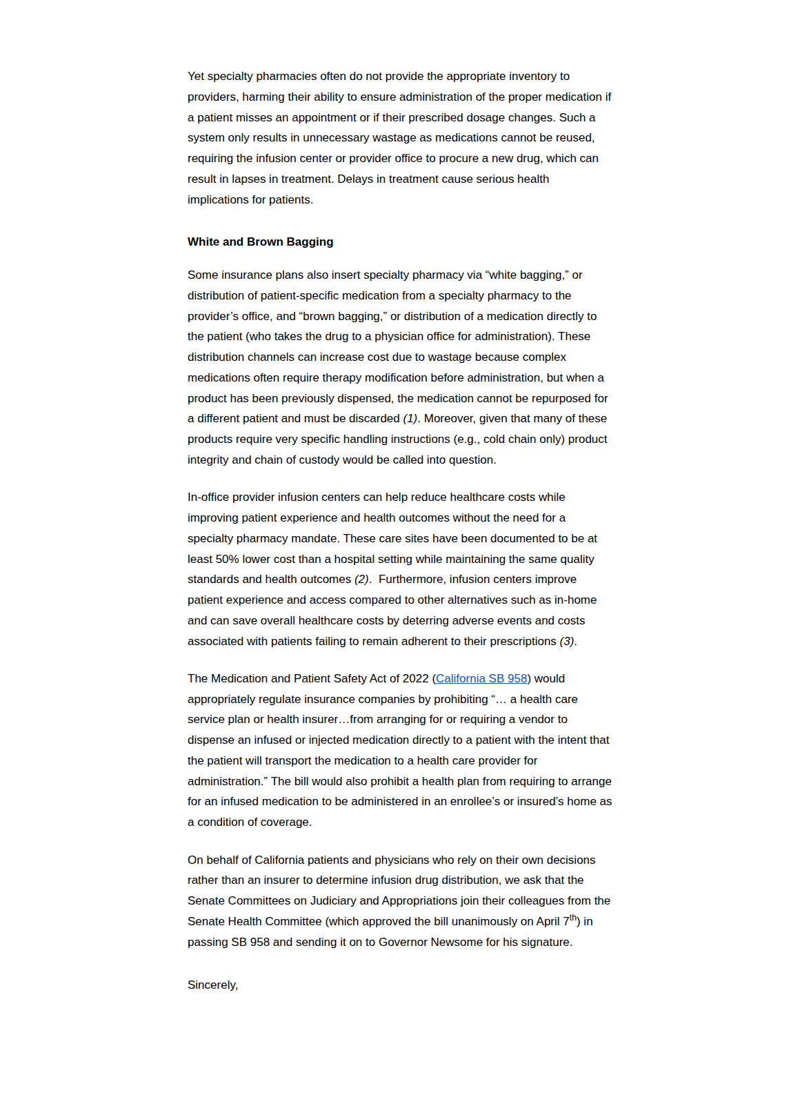Yet specialty pharmacies often do not provide the appropriate inventory to providers, harming their ability to ensure administration of the proper medication if a patient misses an appointment or if their prescribed dosage changes. Such a system only results in unnecessary wastage as medications cannot be reused, requiring the infusion center or provider office to procure a new drug, which can result in lapses in treatment. Delays in treatment cause serious health implications for patients.
White and Brown Bagging
Some insurance plans also insert specialty pharmacy via “white bagging,” or distribution of patient-specific medication from a specialty pharmacy to the provider’s office, and “brown bagging,” or distribution of a medication directly to the patient (who takes the drug to a physician office for administration). These distribution channels can increase cost due to wastage because complex medications often require therapy modification before administration, but when a product has been previously dispensed, the medication cannot be repurposed for a different patient and must be discarded (1). Moreover, given that many of these products require very specific handling instructions (e.g., cold chain only) product integrity and chain of custody would be called into question.
In-office provider infusion centers can help reduce healthcare costs while improving patient experience and health outcomes without the need for a specialty pharmacy mandate. These care sites have been documented to be at least 50% lower cost than a hospital setting while maintaining the same quality standards and health outcomes (2). Furthermore, infusion centers improve patient experience and access compared to other alternatives such as in-home and can save overall healthcare costs by deterring adverse events and costs associated with patients failing to remain adherent to their prescriptions (3).
The Medication and Patient Safety Act of 2022 (California SB 958) would appropriately regulate insurance companies by prohibiting “… a health care service plan or health insurer…from arranging for or requiring a vendor to dispense an infused or injected medication directly to a patient with the intent that the patient will transport the medication to a health care provider for administration.” The bill would also prohibit a health plan from requiring to arrange for an infused medication to be administered in an enrollee’s or insured’s home as a condition of coverage.
On behalf of California patients and physicians who rely on their own decisions rather than an insurer to determine infusion drug distribution, we ask that the Senate Committees on Judiciary and Appropriations join their colleagues from the Senate Health Committee (which approved the bill unanimously on April 7th) in passing SB 958 and sending it on to Governor Newsome for his signature.
Sincerely,